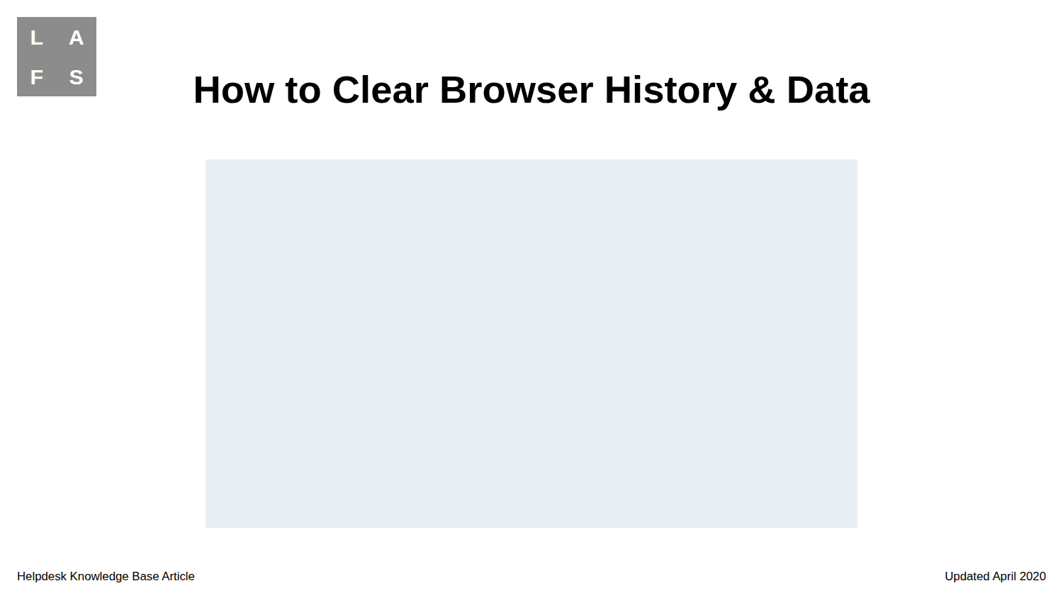LAFS
How to Clear Browser History & Data
Helpdesk Knowledge Base Article Updated April 2020